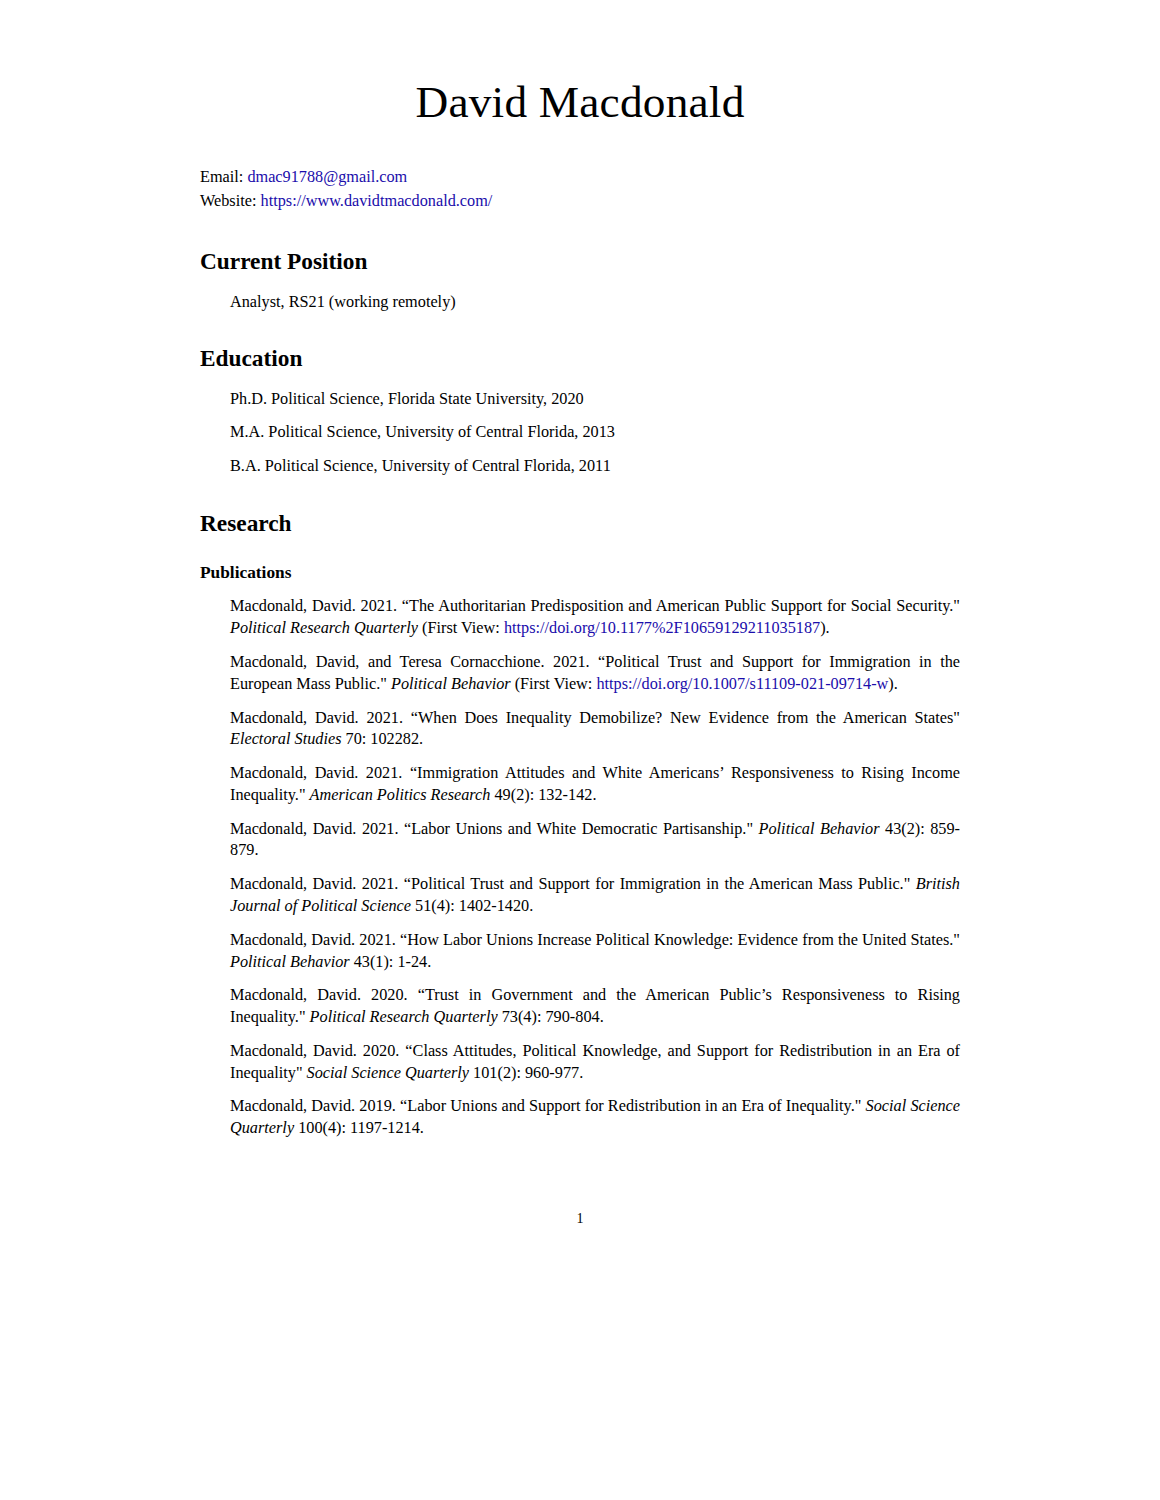David Macdonald
Email: dmac91788@gmail.com
Website: https://www.davidtmacdonald.com/
Current Position
Analyst, RS21 (working remotely)
Education
Ph.D. Political Science, Florida State University, 2020
M.A. Political Science, University of Central Florida, 2013
B.A. Political Science, University of Central Florida, 2011
Research
Publications
Macdonald, David. 2021. “The Authoritarian Predisposition and American Public Support for Social Security." Political Research Quarterly (First View: https://doi.org/10.1177%2F10659129211035187).
Macdonald, David, and Teresa Cornacchione. 2021. “Political Trust and Support for Immigration in the European Mass Public." Political Behavior (First View: https://doi.org/10.1007/s11109-021-09714-w).
Macdonald, David. 2021. “When Does Inequality Demobilize? New Evidence from the American States" Electoral Studies 70: 102282.
Macdonald, David. 2021. “Immigration Attitudes and White Americans’ Responsiveness to Rising Income Inequality." American Politics Research 49(2): 132-142.
Macdonald, David. 2021. “Labor Unions and White Democratic Partisanship." Political Behavior 43(2): 859-879.
Macdonald, David. 2021. “Political Trust and Support for Immigration in the American Mass Public." British Journal of Political Science 51(4): 1402-1420.
Macdonald, David. 2021. “How Labor Unions Increase Political Knowledge: Evidence from the United States." Political Behavior 43(1): 1-24.
Macdonald, David. 2020. “Trust in Government and the American Public’s Responsiveness to Rising Inequality." Political Research Quarterly 73(4): 790-804.
Macdonald, David. 2020. “Class Attitudes, Political Knowledge, and Support for Redistribution in an Era of Inequality" Social Science Quarterly 101(2): 960-977.
Macdonald, David. 2019. “Labor Unions and Support for Redistribution in an Era of Inequality." Social Science Quarterly 100(4): 1197-1214.
1